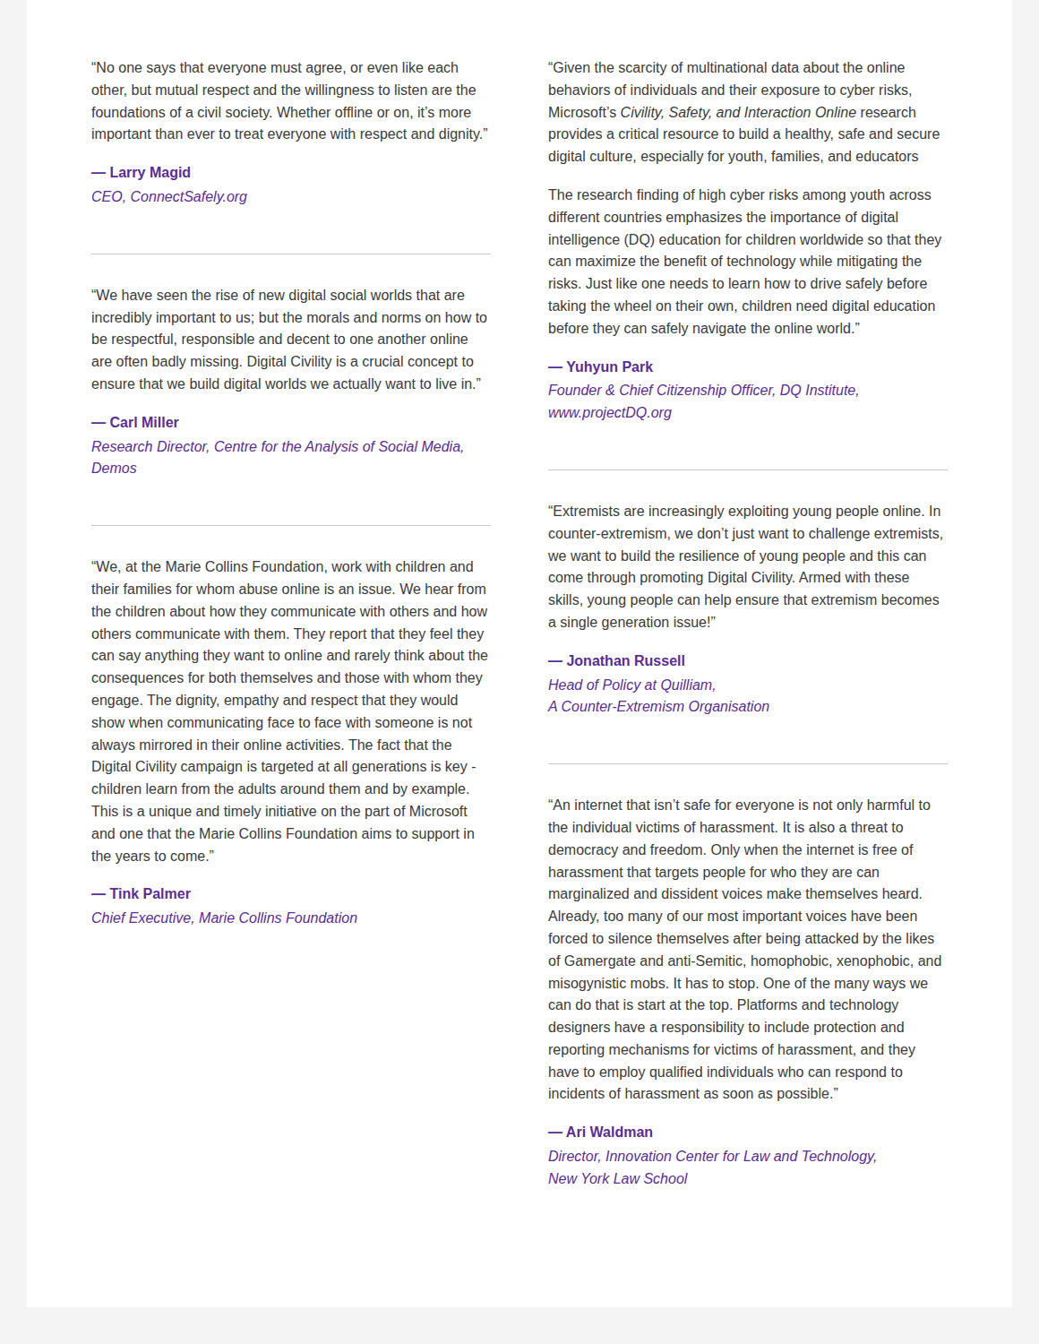“No one says that everyone must agree, or even like each other, but mutual respect and the willingness to listen are the foundations of a civil society. Whether offline or on, it’s more important than ever to treat everyone with respect and dignity.”
— Larry Magid CEO, ConnectSafely.org
“We have seen the rise of new digital social worlds that are incredibly important to us; but the morals and norms on how to be respectful, responsible and decent to one another online are often badly missing. Digital Civility is a crucial concept to ensure that we build digital worlds we actually want to live in.”
— Carl Miller Research Director, Centre for the Analysis of Social Media, Demos
“We, at the Marie Collins Foundation, work with children and their families for whom abuse online is an issue. We hear from the children about how they communicate with others and how others communicate with them. They report that they feel they can say anything they want to online and rarely think about the consequences for both themselves and those with whom they engage. The dignity, empathy and respect that they would show when communicating face to face with someone is not always mirrored in their online activities. The fact that the Digital Civility campaign is targeted at all generations is key - children learn from the adults around them and by example. This is a unique and timely initiative on the part of Microsoft and one that the Marie Collins Foundation aims to support in the years to come.”
— Tink Palmer Chief Executive, Marie Collins Foundation
“Given the scarcity of multinational data about the online behaviors of individuals and their exposure to cyber risks, Microsoft’s Civility, Safety, and Interaction Online research provides a critical resource to build a healthy, safe and secure digital culture, especially for youth, families, and educators
The research finding of high cyber risks among youth across different countries emphasizes the importance of digital intelligence (DQ) education for children worldwide so that they can maximize the benefit of technology while mitigating the risks. Just like one needs to learn how to drive safely before taking the wheel on their own, children need digital education before they can safely navigate the online world.”
— Yuhyun Park Founder & Chief Citizenship Officer, DQ Institute, www.projectDQ.org
“Extremists are increasingly exploiting young people online. In counter-extremism, we don’t just want to challenge extremists, we want to build the resilience of young people and this can come through promoting Digital Civility. Armed with these skills, young people can help ensure that extremism becomes a single generation issue!”
— Jonathan Russell Head of Policy at Quilliam,
A Counter-Extremism Organisation
“An internet that isn’t safe for everyone is not only harmful to the individual victims of harassment. It is also a threat to democracy and freedom. Only when the internet is free of harassment that targets people for who they are can marginalized and dissident voices make themselves heard. Already, too many of our most important voices have been forced to silence themselves after being attacked by the likes of Gamergate and anti-Semitic, homophobic, xenophobic, and misogynistic mobs. It has to stop. One of the many ways we can do that is start at the top. Platforms and technology designers have a responsibility to include protection and reporting mechanisms for victims of harassment, and they have to employ qualified individuals who can respond to incidents of harassment as soon as possible.”
— Ari Waldman Director, Innovation Center for Law and Technology,
New York Law School